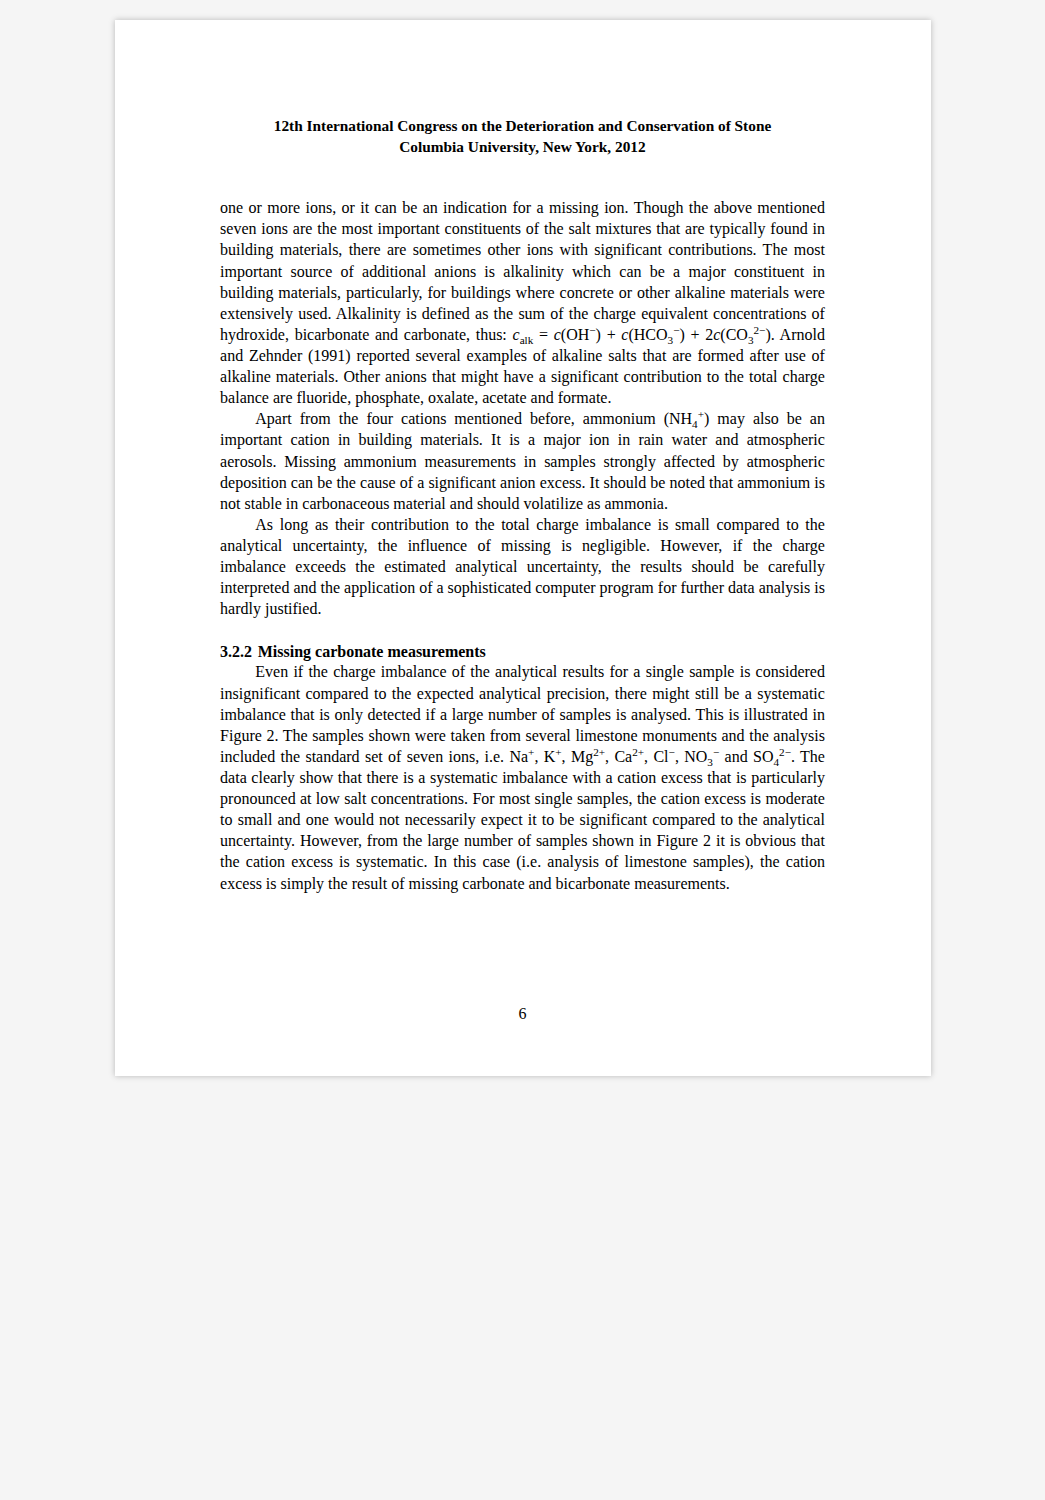12th International Congress on the Deterioration and Conservation of Stone
Columbia University, New York, 2012
one or more ions, or it can be an indication for a missing ion. Though the above mentioned seven ions are the most important constituents of the salt mixtures that are typically found in building materials, there are sometimes other ions with significant contributions. The most important source of additional anions is alkalinity which can be a major constituent in building materials, particularly, for buildings where concrete or other alkaline materials were extensively used. Alkalinity is defined as the sum of the charge equivalent concentrations of hydroxide, bicarbonate and carbonate, thus: calk = c(OH−) + c(HCO3−) + 2c(CO32−). Arnold and Zehnder (1991) reported several examples of alkaline salts that are formed after use of alkaline materials. Other anions that might have a significant contribution to the total charge balance are fluoride, phosphate, oxalate, acetate and formate.
Apart from the four cations mentioned before, ammonium (NH4+) may also be an important cation in building materials. It is a major ion in rain water and atmospheric aerosols. Missing ammonium measurements in samples strongly affected by atmospheric deposition can be the cause of a significant anion excess. It should be noted that ammonium is not stable in carbonaceous material and should volatilize as ammonia.
As long as their contribution to the total charge imbalance is small compared to the analytical uncertainty, the influence of missing is negligible. However, if the charge imbalance exceeds the estimated analytical uncertainty, the results should be carefully interpreted and the application of a sophisticated computer program for further data analysis is hardly justified.
3.2.2 Missing carbonate measurements
Even if the charge imbalance of the analytical results for a single sample is considered insignificant compared to the expected analytical precision, there might still be a systematic imbalance that is only detected if a large number of samples is analysed. This is illustrated in Figure 2. The samples shown were taken from several limestone monuments and the analysis included the standard set of seven ions, i.e. Na+, K+, Mg2+, Ca2+, Cl−, NO3− and SO42−. The data clearly show that there is a systematic imbalance with a cation excess that is particularly pronounced at low salt concentrations. For most single samples, the cation excess is moderate to small and one would not necessarily expect it to be significant compared to the analytical uncertainty. However, from the large number of samples shown in Figure 2 it is obvious that the cation excess is systematic. In this case (i.e. analysis of limestone samples), the cation excess is simply the result of missing carbonate and bicarbonate measurements.
6